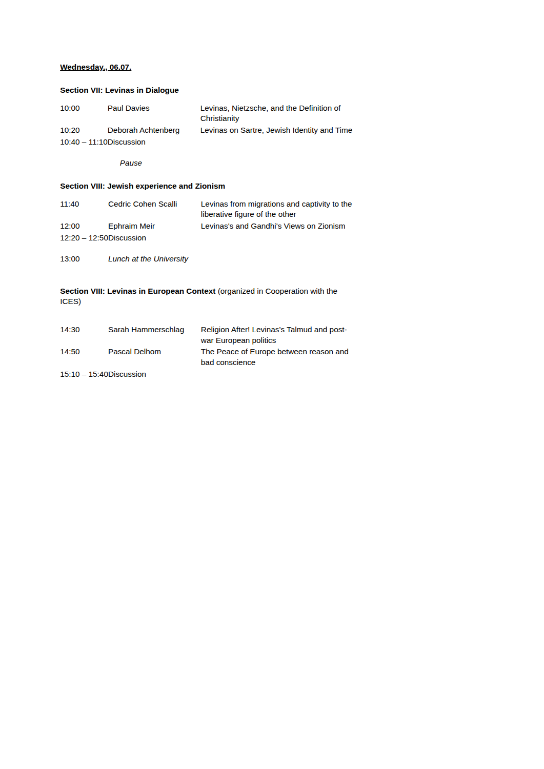Wednesday., 06.07.
Section VII: Levinas in Dialogue
| 10:00 | Paul Davies | Levinas, Nietzsche, and the Definition of Christianity |
| 10:20 | Deborah Achtenberg | Levinas on Sartre, Jewish Identity and Time |
| 10:40 – 11:10 | Discussion |
Pause
Section VIII: Jewish experience and Zionism
| 11:40 | Cedric Cohen Scalli | Levinas from migrations and captivity to the liberative figure of the other |
| 12:00 | Ephraim Meir | Levinas's and Gandhi's Views on Zionism |
| 12:20 – 12:50 | Discussion |
| 13:00 | Lunch at the University |
Section VIII: Levinas in European Context (organized in Cooperation with the ICES)
| 14:30 | Sarah Hammerschlag | Religion After! Levinas’s Talmud and post-war European politics |
| 14:50 | Pascal Delhom | The Peace of Europe between reason and bad conscience |
| 15:10 – 15:40 | Discussion |